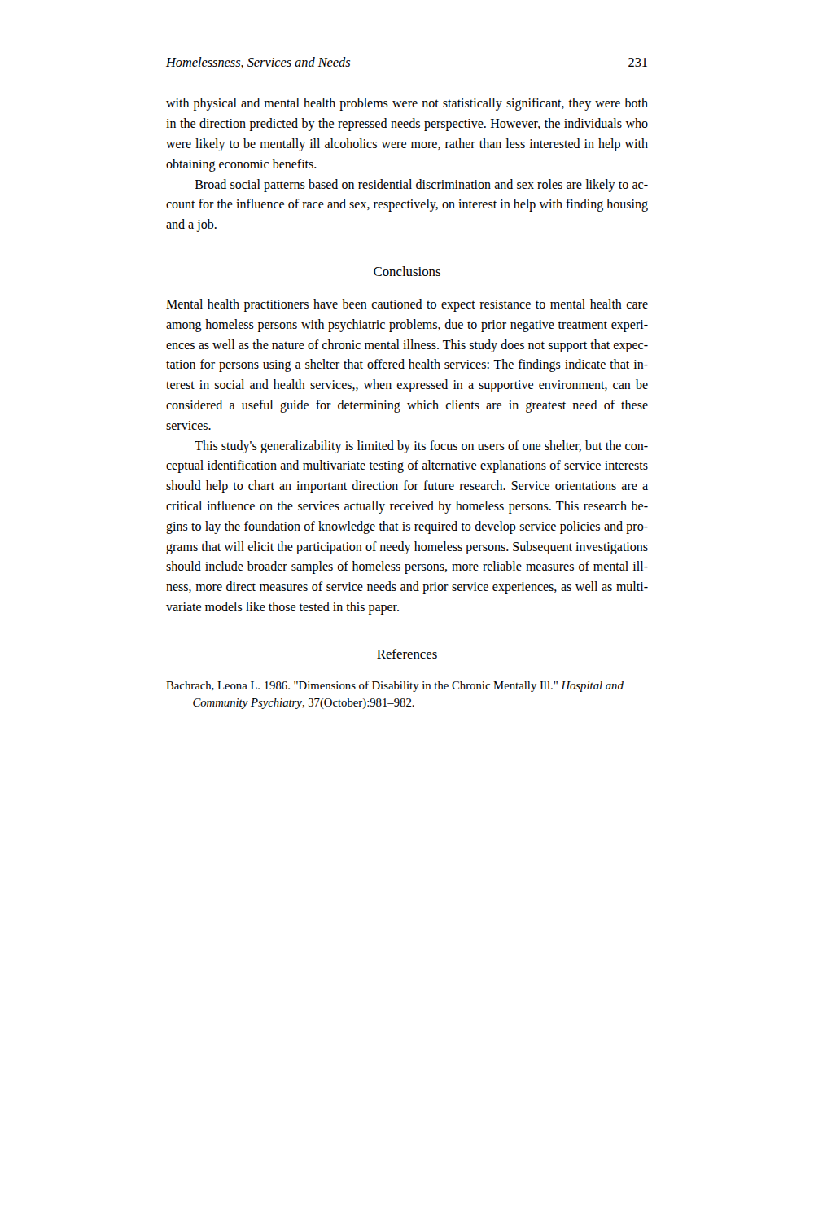Homelessness, Services and Needs 231
with physical and mental health problems were not statistically significant, they were both in the direction predicted by the repressed needs perspective. However, the individuals who were likely to be mentally ill alcoholics were more, rather than less interested in help with obtaining economic benefits.
Broad social patterns based on residential discrimination and sex roles are likely to account for the influence of race and sex, respectively, on interest in help with finding housing and a job.
Conclusions
Mental health practitioners have been cautioned to expect resistance to mental health care among homeless persons with psychiatric problems, due to prior negative treatment experiences as well as the nature of chronic mental illness. This study does not support that expectation for persons using a shelter that offered health services: The findings indicate that interest in social and health services,, when expressed in a supportive environment, can be considered a useful guide for determining which clients are in greatest need of these services.
This study's generalizability is limited by its focus on users of one shelter, but the conceptual identification and multivariate testing of alternative explanations of service interests should help to chart an important direction for future research. Service orientations are a critical influence on the services actually received by homeless persons. This research begins to lay the foundation of knowledge that is required to develop service policies and programs that will elicit the participation of needy homeless persons. Subsequent investigations should include broader samples of homeless persons, more reliable measures of mental illness, more direct measures of service needs and prior service experiences, as well as multivariate models like those tested in this paper.
References
Bachrach, Leona L. 1986. "Dimensions of Disability in the Chronic Mentally Ill." Hospital and Community Psychiatry, 37(October):981–982.